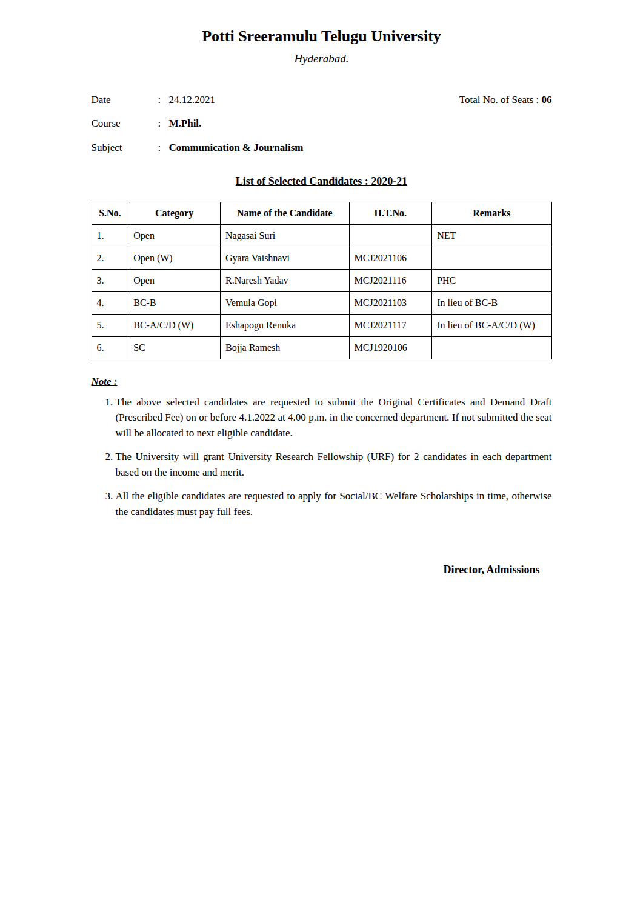Potti Sreeramulu Telugu University
Hyderabad.
Date : 24.12.2021 Total No. of Seats : 06
Course : M.Phil.
Subject : Communication & Journalism
List of Selected Candidates : 2020-21
| S.No. | Category | Name of the Candidate | H.T.No. | Remarks |
| --- | --- | --- | --- | --- |
| 1. | Open | Nagasai Suri | | NET |
| 2. | Open (W) | Gyara Vaishnavi | MCJ2021106 | |
| 3. | Open | R.Naresh Yadav | MCJ2021116 | PHC |
| 4. | BC-B | Vemula Gopi | MCJ2021103 | In lieu of BC-B |
| 5. | BC-A/C/D (W) | Eshapogu Renuka | MCJ2021117 | In lieu of BC-A/C/D (W) |
| 6. | SC | Bojja Ramesh | MCJ1920106 | |
Note :
The above selected candidates are requested to submit the Original Certificates and Demand Draft (Prescribed Fee) on or before 4.1.2022 at 4.00 p.m. in the concerned department. If not submitted the seat will be allocated to next eligible candidate.
The University will grant University Research Fellowship (URF) for 2 candidates in each department based on the income and merit.
All the eligible candidates are requested to apply for Social/BC Welfare Scholarships in time, otherwise the candidates must pay full fees.
Director, Admissions